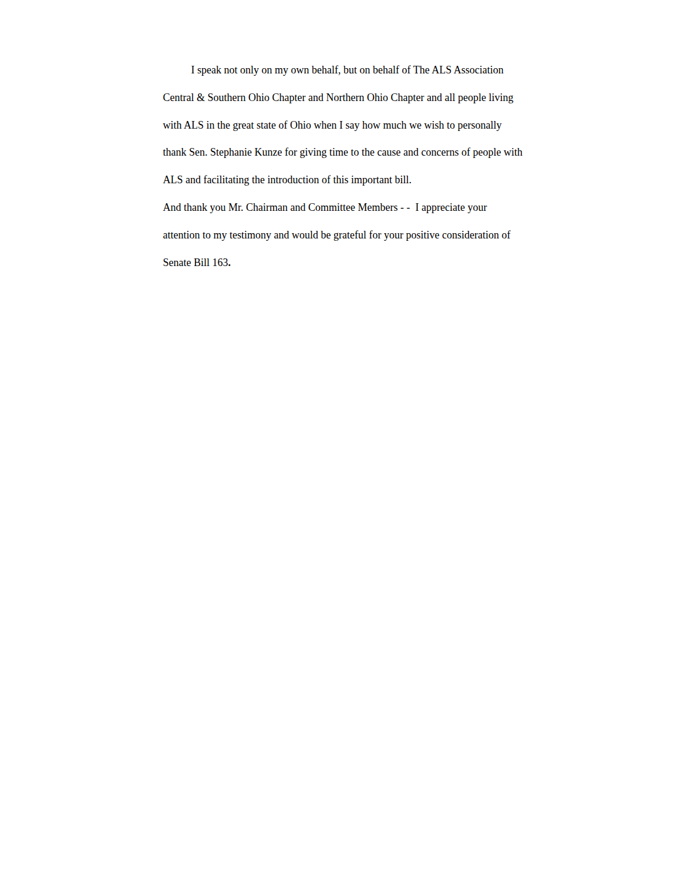I speak not only on my own behalf, but on behalf of The ALS Association Central & Southern Ohio Chapter and Northern Ohio Chapter and all people living with ALS in the great state of Ohio when I say how much we wish to personally thank Sen. Stephanie Kunze for giving time to the cause and concerns of people with ALS and facilitating the introduction of this important bill.
And thank you Mr. Chairman and Committee Members - - I appreciate your attention to my testimony and would be grateful for your positive consideration of Senate Bill 163.